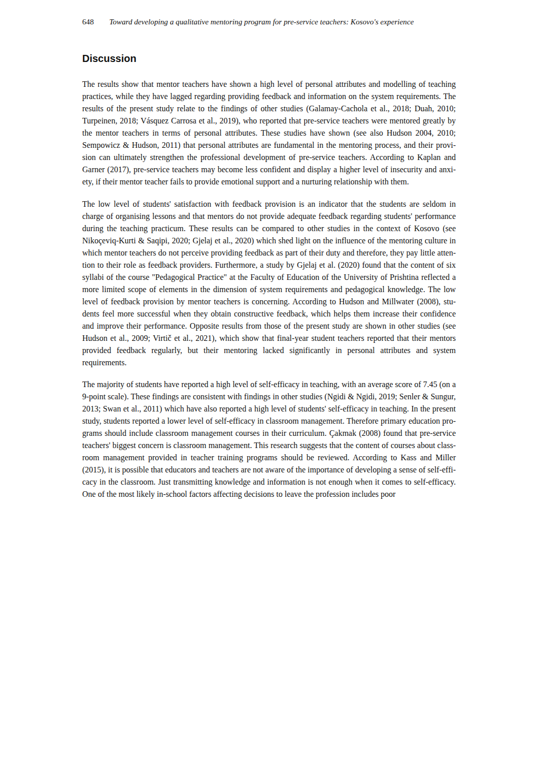648 Toward developing a qualitative mentoring program for pre-service teachers: Kosovo's experience
Discussion
The results show that mentor teachers have shown a high level of personal attributes and modelling of teaching practices, while they have lagged regarding providing feedback and information on the system requirements. The results of the present study relate to the findings of other studies (Galamay-Cachola et al., 2018; Duah, 2010; Turpeinen, 2018; Vásquez Carrosa et al., 2019), who reported that pre-service teachers were mentored greatly by the mentor teachers in terms of personal attributes. These studies have shown (see also Hudson 2004, 2010; Sempowicz & Hudson, 2011) that personal attributes are fundamental in the mentoring process, and their provision can ultimately strengthen the professional development of pre-service teachers. According to Kaplan and Garner (2017), pre-service teachers may become less confident and display a higher level of insecurity and anxiety, if their mentor teacher fails to provide emotional support and a nurturing relationship with them.
The low level of students' satisfaction with feedback provision is an indicator that the students are seldom in charge of organising lessons and that mentors do not provide adequate feedback regarding students' performance during the teaching practicum. These results can be compared to other studies in the context of Kosovo (see Nikoçeviq-Kurti & Saqipi, 2020; Gjelaj et al., 2020) which shed light on the influence of the mentoring culture in which mentor teachers do not perceive providing feedback as part of their duty and therefore, they pay little attention to their role as feedback providers. Furthermore, a study by Gjelaj et al. (2020) found that the content of six syllabi of the course "Pedagogical Practice" at the Faculty of Education of the University of Prishtina reflected a more limited scope of elements in the dimension of system requirements and pedagogical knowledge. The low level of feedback provision by mentor teachers is concerning. According to Hudson and Millwater (2008), students feel more successful when they obtain constructive feedback, which helps them increase their confidence and improve their performance. Opposite results from those of the present study are shown in other studies (see Hudson et al., 2009; Virtič et al., 2021), which show that final-year student teachers reported that their mentors provided feedback regularly, but their mentoring lacked significantly in personal attributes and system requirements.
The majority of students have reported a high level of self-efficacy in teaching, with an average score of 7.45 (on a 9-point scale). These findings are consistent with findings in other studies (Ngidi & Ngidi, 2019; Senler & Sungur, 2013; Swan et al., 2011) which have also reported a high level of students' self-efficacy in teaching. In the present study, students reported a lower level of self-efficacy in classroom management. Therefore primary education programs should include classroom management courses in their curriculum. Çakmak (2008) found that pre-service teachers' biggest concern is classroom management. This research suggests that the content of courses about classroom management provided in teacher training programs should be reviewed. According to Kass and Miller (2015), it is possible that educators and teachers are not aware of the importance of developing a sense of self-efficacy in the classroom. Just transmitting knowledge and information is not enough when it comes to self-efficacy. One of the most likely in-school factors affecting decisions to leave the profession includes poor